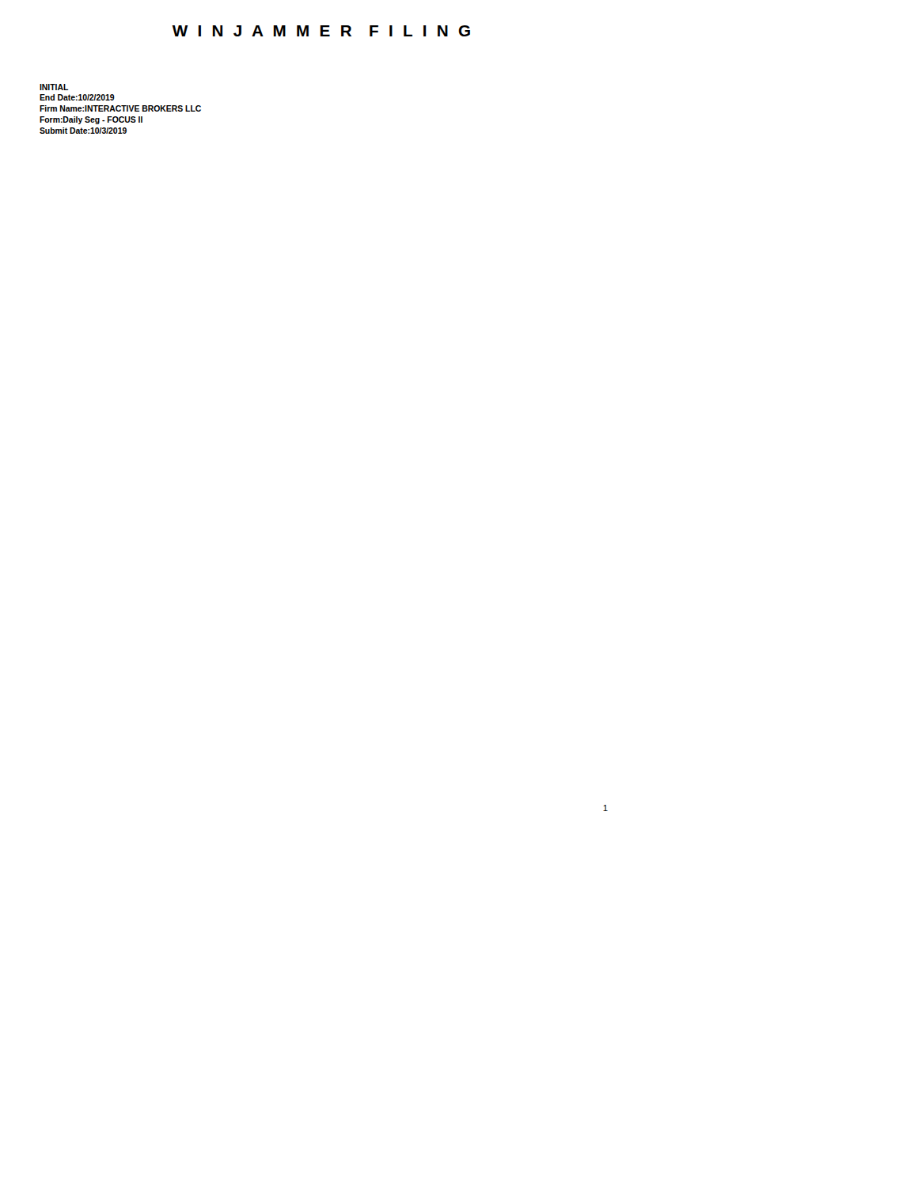W I N J A M M E R F I L I N G
INITIAL
End Date:10/2/2019
Firm Name:INTERACTIVE BROKERS LLC
Form:Daily Seg - FOCUS II
Submit Date:10/3/2019
1